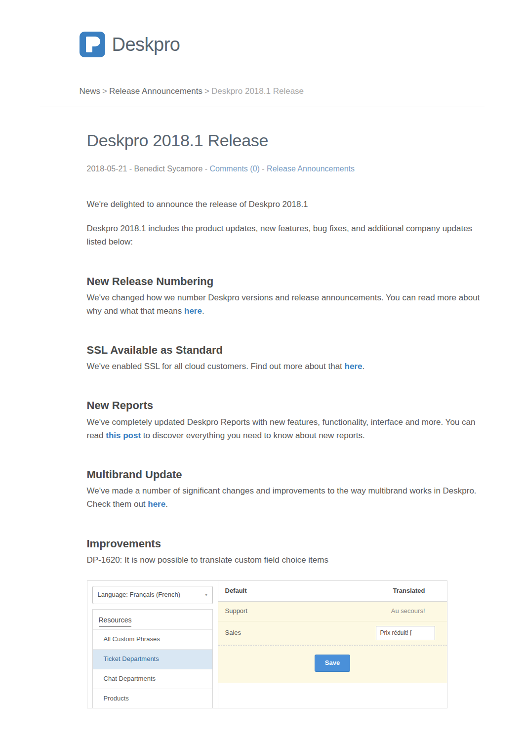Deskpro
News>Release Announcements>Deskpro 2018.1 Release
Deskpro 2018.1 Release
2018-05-21 - Benedict Sycamore - Comments (0) - Release Announcements
We're delighted to announce the release of Deskpro 2018.1
Deskpro 2018.1 includes the product updates, new features, bug fixes, and additional company updates listed below:
New Release Numbering
We've changed how we number Deskpro versions and release announcements. You can read more about why and what that means here.
SSL Available as Standard
We've enabled SSL for all cloud customers. Find out more about that here.
New Reports
We've completely updated Deskpro Reports with new features, functionality, interface and more. You can read this post to discover everything you need to know about new reports.
Multibrand Update
We've made a number of significant changes and improvements to the way multibrand works in Deskpro. Check them out here.
Improvements
DP-1620: It is now possible to translate custom field choice items
Language: Français (French) ▾
Resources
All Custom Phrases
Ticket Departments
Chat Departments
Products
Default
Translated
Support
Au secours!
Sales
Prix réduit! ⌈
Save